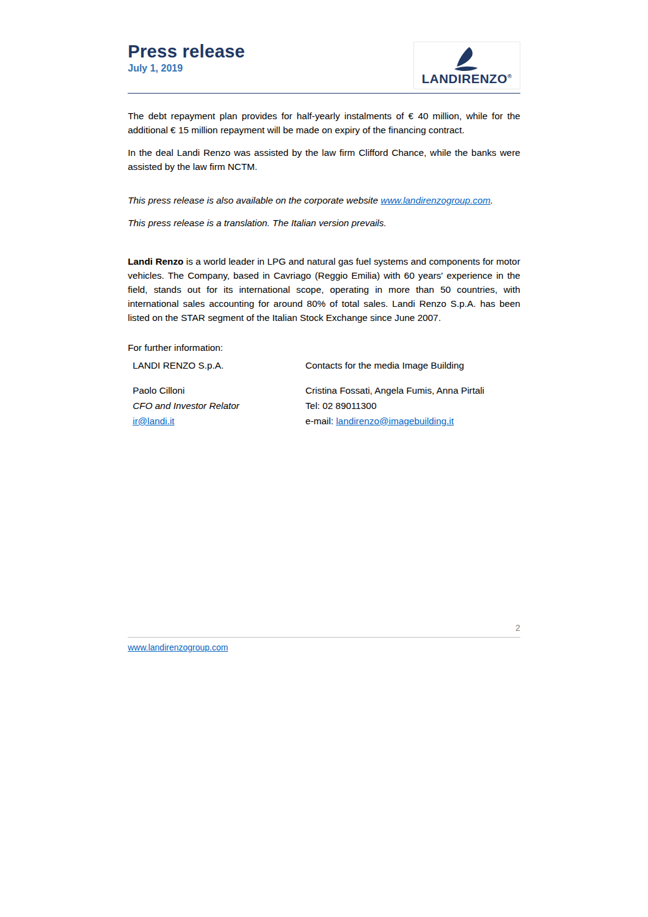Press release
July 1, 2019
LANDIRENZO®
The debt repayment plan provides for half-yearly instalments of € 40 million, while for the additional € 15 million repayment will be made on expiry of the financing contract.
In the deal Landi Renzo was assisted by the law firm Clifford Chance, while the banks were assisted by the law firm NCTM.
This press release is also available on the corporate website www.landirenzogroup.com.
This press release is a translation. The Italian version prevails.
Landi Renzo is a world leader in LPG and natural gas fuel systems and components for motor vehicles. The Company, based in Cavriago (Reggio Emilia) with 60 years' experience in the field, stands out for its international scope, operating in more than 50 countries, with international sales accounting for around 80% of total sales. Landi Renzo S.p.A. has been listed on the STAR segment of the Italian Stock Exchange since June 2007.
For further information:
| LANDI RENZO S.p.A. | Contacts for the media Image Building |
| Paolo Cilloni | Cristina Fossati, Angela Fumis, Anna Pirtali |
| CFO and Investor Relator | Tel: 02 89011300 |
| ir@landi.it | e-mail: landirenzo@imagebuilding.it |
2
www.landirenzogroup.com